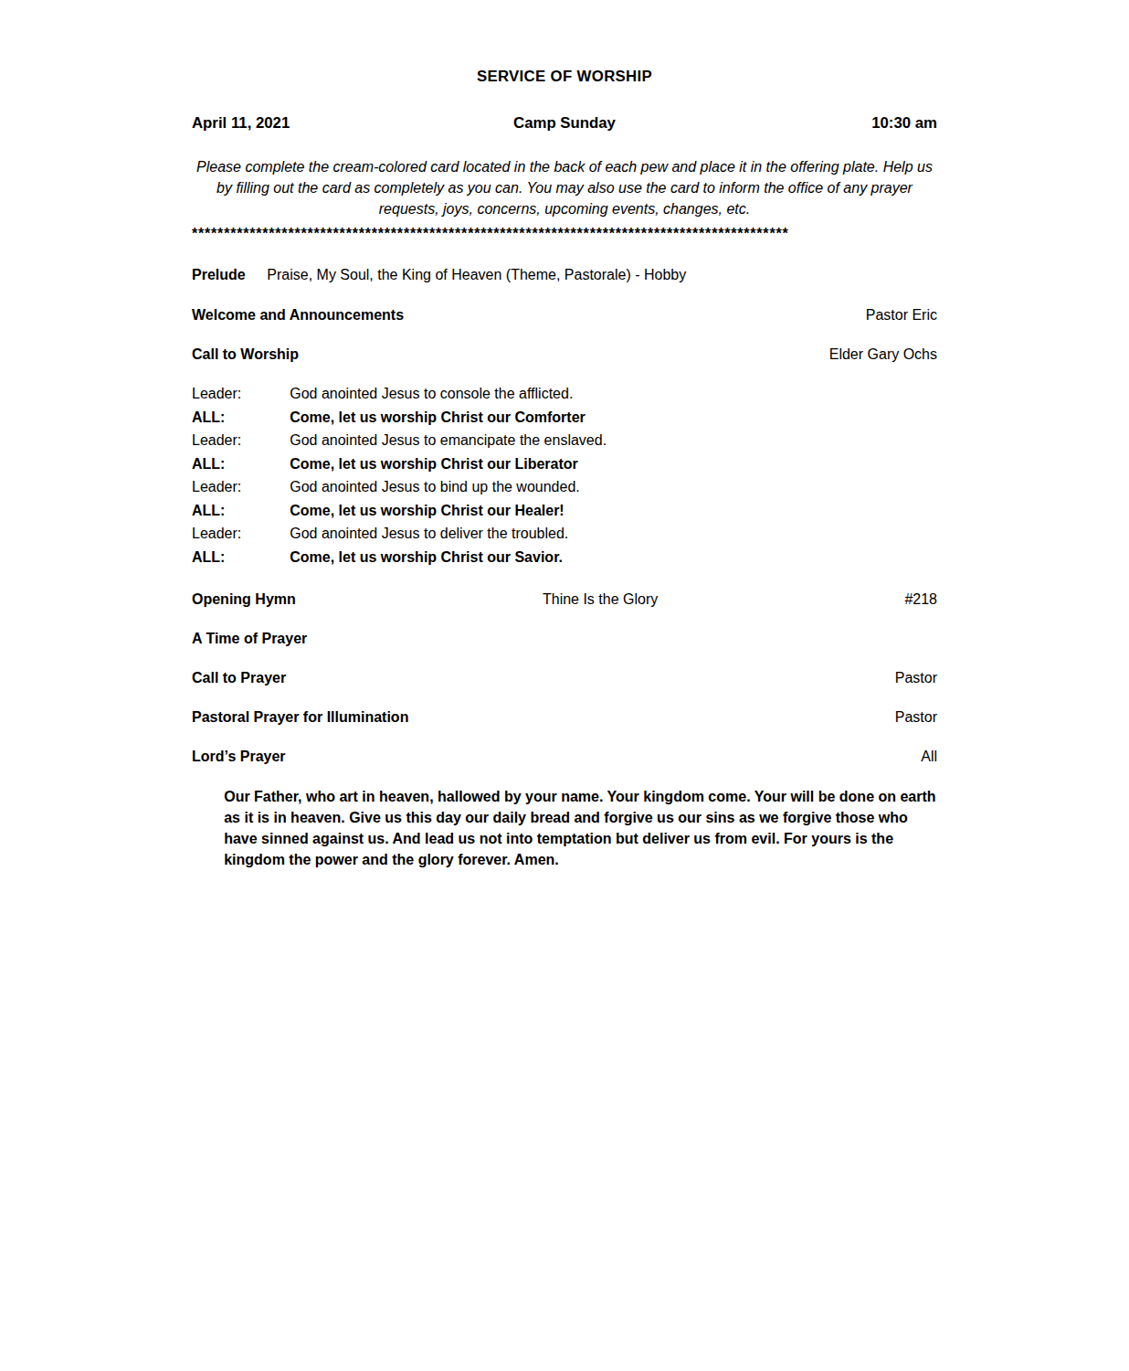SERVICE OF WORSHIP
April 11, 2021 Camp Sunday 10:30 am
Please complete the cream-colored card located in the back of each pew and place it in the offering plate. Help us by filling out the card as completely as you can. You may also use the card to inform the office of any prayer requests, joys, concerns, upcoming events, changes, etc.
*********************************************************************************************
Prelude Praise, My Soul, the King of Heaven (Theme, Pastorale) - Hobby
Welcome and Announcements Pastor Eric
Call to Worship Elder Gary Ochs
Leader: God anointed Jesus to console the afflicted.
ALL: Come, let us worship Christ our Comforter
Leader: God anointed Jesus to emancipate the enslaved.
ALL: Come, let us worship Christ our Liberator
Leader: God anointed Jesus to bind up the wounded.
ALL: Come, let us worship Christ our Healer!
Leader: God anointed Jesus to deliver the troubled.
ALL: Come, let us worship Christ our Savior.
Opening Hymn Thine Is the Glory #218
A Time of Prayer
Call to Prayer Pastor
Pastoral Prayer for Illumination Pastor
Lord’s Prayer All
Our Father, who art in heaven, hallowed by your name. Your kingdom come. Your will be done on earth as it is in heaven. Give us this day our daily bread and forgive us our sins as we forgive those who have sinned against us. And lead us not into temptation but deliver us from evil. For yours is the kingdom the power and the glory forever. Amen.